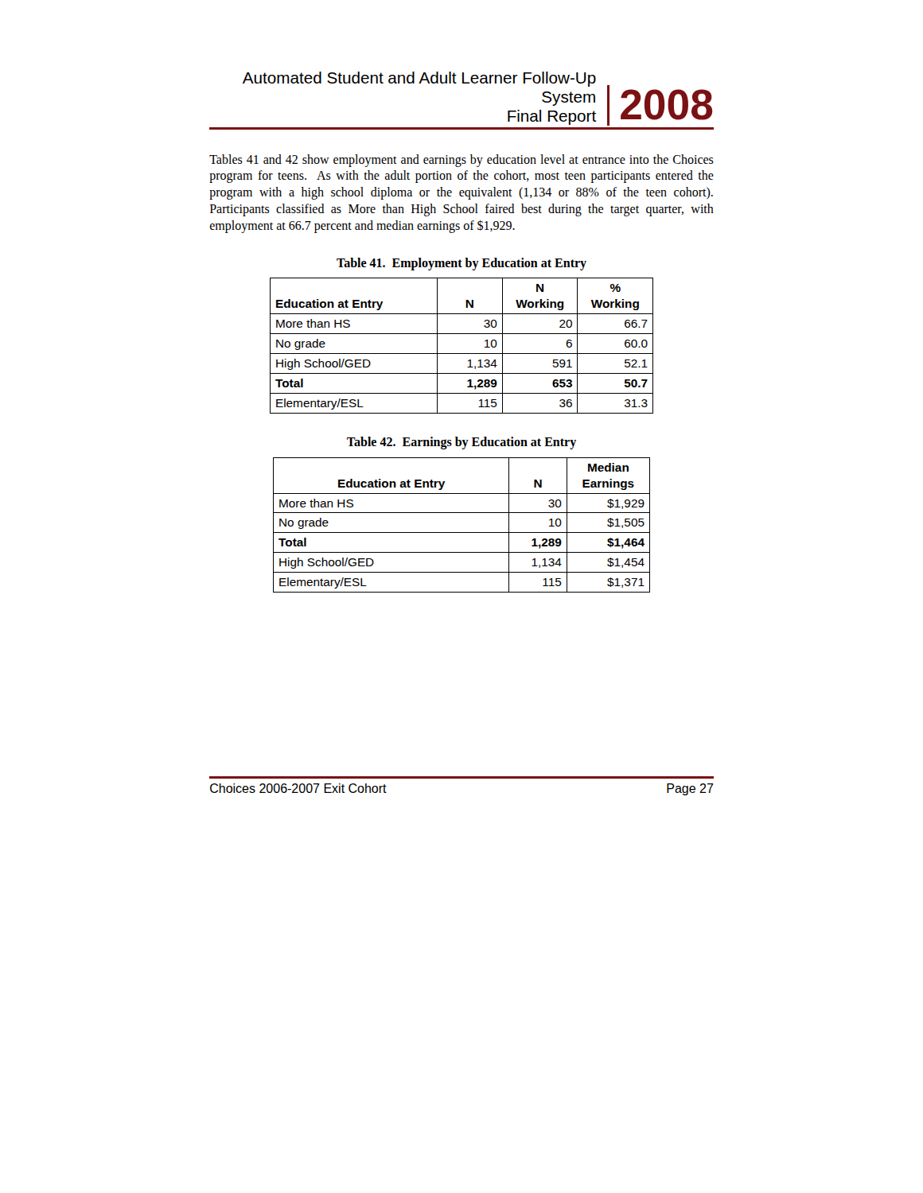Automated Student and Adult Learner Follow-Up System
Final Report
2008
Tables 41 and 42 show employment and earnings by education level at entrance into the Choices program for teens. As with the adult portion of the cohort, most teen participants entered the program with a high school diploma or the equivalent (1,134 or 88% of the teen cohort). Participants classified as More than High School faired best during the target quarter, with employment at 66.7 percent and median earnings of $1,929.
Table 41. Employment by Education at Entry
| Education at Entry | N | N Working | % Working |
| --- | --- | --- | --- |
| More than HS | 30 | 20 | 66.7 |
| No grade | 10 | 6 | 60.0 |
| High School/GED | 1,134 | 591 | 52.1 |
| Total | 1,289 | 653 | 50.7 |
| Elementary/ESL | 115 | 36 | 31.3 |
Table 42. Earnings by Education at Entry
| Education at Entry | N | Median Earnings |
| --- | --- | --- |
| More than HS | 30 | $1,929 |
| No grade | 10 | $1,505 |
| Total | 1,289 | $1,464 |
| High School/GED | 1,134 | $1,454 |
| Elementary/ESL | 115 | $1,371 |
Choices 2006-2007 Exit Cohort Page 27